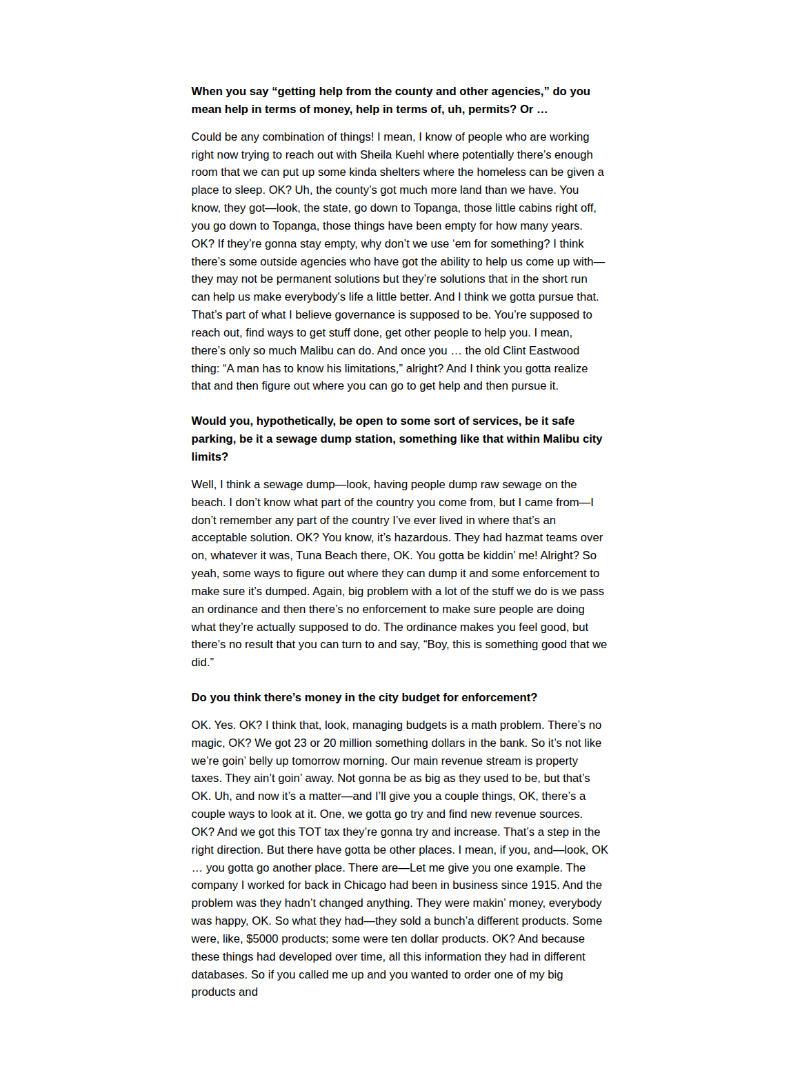When you say “getting help from the county and other agencies,” do you mean help in terms of money, help in terms of, uh, permits? Or …
Could be any combination of things! I mean, I know of people who are working right now trying to reach out with Sheila Kuehl where potentially there’s enough room that we can put up some kinda shelters where the homeless can be given a place to sleep. OK? Uh, the county’s got much more land than we have. You know, they got—look, the state, go down to Topanga, those little cabins right off, you go down to Topanga, those things have been empty for how many years. OK? If they’re gonna stay empty, why don’t we use ‘em for something? I think there’s some outside agencies who have got the ability to help us come up with—they may not be permanent solutions but they’re solutions that in the short run can help us make everybody's life a little better. And I think we gotta pursue that. That’s part of what I believe governance is supposed to be. You’re supposed to reach out, find ways to get stuff done, get other people to help you. I mean, there’s only so much Malibu can do. And once you … the old Clint Eastwood thing: “A man has to know his limitations,” alright? And I think you gotta realize that and then figure out where you can go to get help and then pursue it.
Would you, hypothetically, be open to some sort of services, be it safe parking, be it a sewage dump station, something like that within Malibu city limits?
Well, I think a sewage dump—look, having people dump raw sewage on the beach. I don’t know what part of the country you come from, but I came from—I don’t remember any part of the country I’ve ever lived in where that’s an acceptable solution. OK? You know, it’s hazardous. They had hazmat teams over on, whatever it was, Tuna Beach there, OK. You gotta be kiddin’ me! Alright? So yeah, some ways to figure out where they can dump it and some enforcement to make sure it’s dumped. Again, big problem with a lot of the stuff we do is we pass an ordinance and then there’s no enforcement to make sure people are doing what they’re actually supposed to do. The ordinance makes you feel good, but there’s no result that you can turn to and say, “Boy, this is something good that we did.”
Do you think there’s money in the city budget for enforcement?
OK. Yes. OK? I think that, look, managing budgets is a math problem. There’s no magic, OK? We got 23 or 20 million something dollars in the bank. So it’s not like we’re goin’ belly up tomorrow morning. Our main revenue stream is property taxes. They ain’t goin’ away. Not gonna be as big as they used to be, but that’s OK. Uh, and now it’s a matter—and I’ll give you a couple things, OK, there’s a couple ways to look at it. One, we gotta go try and find new revenue sources. OK? And we got this TOT tax they’re gonna try and increase. That’s a step in the right direction. But there have gotta be other places. I mean, if you, and—look, OK … you gotta go another place. There are—Let me give you one example. The company I worked for back in Chicago had been in business since 1915. And the problem was they hadn’t changed anything. They were makin’ money, everybody was happy, OK. So what they had—they sold a bunch’a different products. Some were, like, $5000 products; some were ten dollar products. OK? And because these things had developed over time, all this information they had in different databases. So if you called me up and you wanted to order one of my big products and